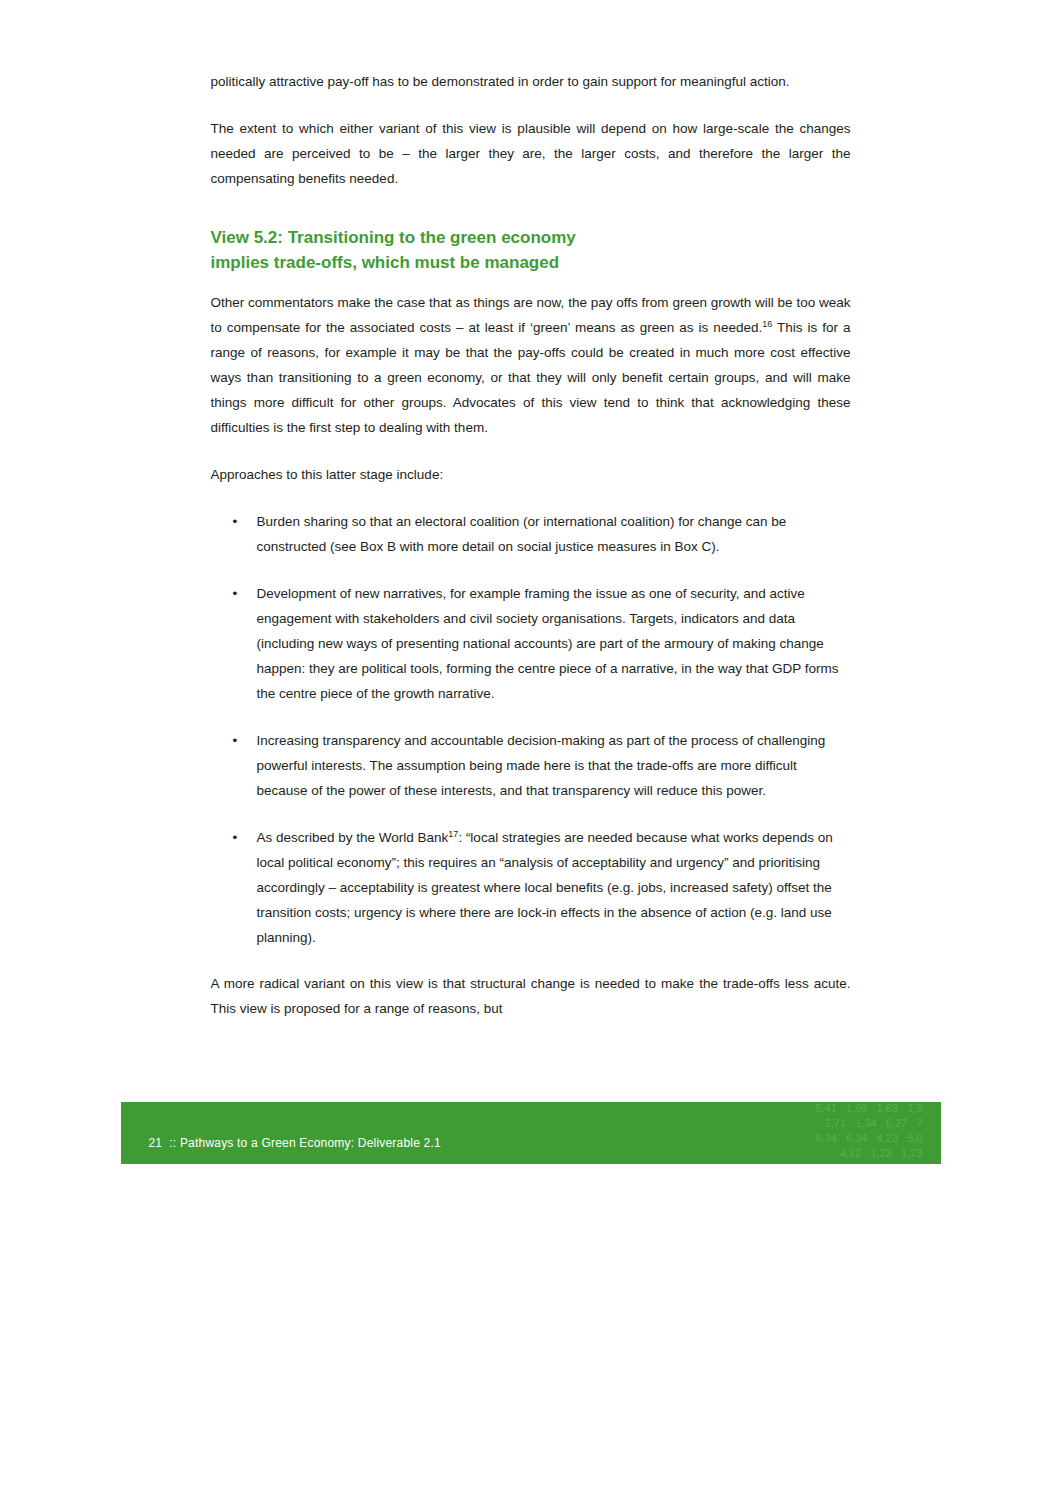politically attractive pay-off has to be demonstrated in order to gain support for meaningful action.
The extent to which either variant of this view is plausible will depend on how large-scale the changes needed are perceived to be – the larger they are, the larger costs, and therefore the larger the compensating benefits needed.
View 5.2: Transitioning to the green economy
implies trade-offs, which must be managed
Other commentators make the case that as things are now, the pay offs from green growth will be too weak to compensate for the associated costs – at least if ‘green’ means as green as is needed.16 This is for a range of reasons, for example it may be that the pay-offs could be created in much more cost effective ways than transitioning to a green economy, or that they will only benefit certain groups, and will make things more difficult for other groups. Advocates of this view tend to think that acknowledging these difficulties is the first step to dealing with them.
Approaches to this latter stage include:
Burden sharing so that an electoral coalition (or international coalition) for change can be constructed (see Box B with more detail on social justice measures in Box C).
Development of new narratives, for example framing the issue as one of security, and active engagement with stakeholders and civil society organisations. Targets, indicators and data (including new ways of presenting national accounts) are part of the armoury of making change happen: they are political tools, forming the centre piece of a narrative, in the way that GDP forms the centre piece of the growth narrative.
Increasing transparency and accountable decision-making as part of the process of challenging powerful interests. The assumption being made here is that the trade-offs are more difficult because of the power of these interests, and that transparency will reduce this power.
As described by the World Bank17: “local strategies are needed because what works depends on local political economy”; this requires an “analysis of acceptability and urgency” and prioritising accordingly – acceptability is greatest where local benefits (e.g. jobs, increased safety) offset the transition costs; urgency is where there are lock-in effects in the absence of action (e.g. land use planning).
A more radical variant on this view is that structural change is needed to make the trade-offs less acute. This view is proposed for a range of reasons, but
21 :: Pathways to a Green Economy: Deliverable 2.1
4,82 2,55 4,6 5,41 1,99 1,63 1,9 2,71 1,34 6,27 7 6,34 6,34 4,23 5,0 4,82 1,23 1,73